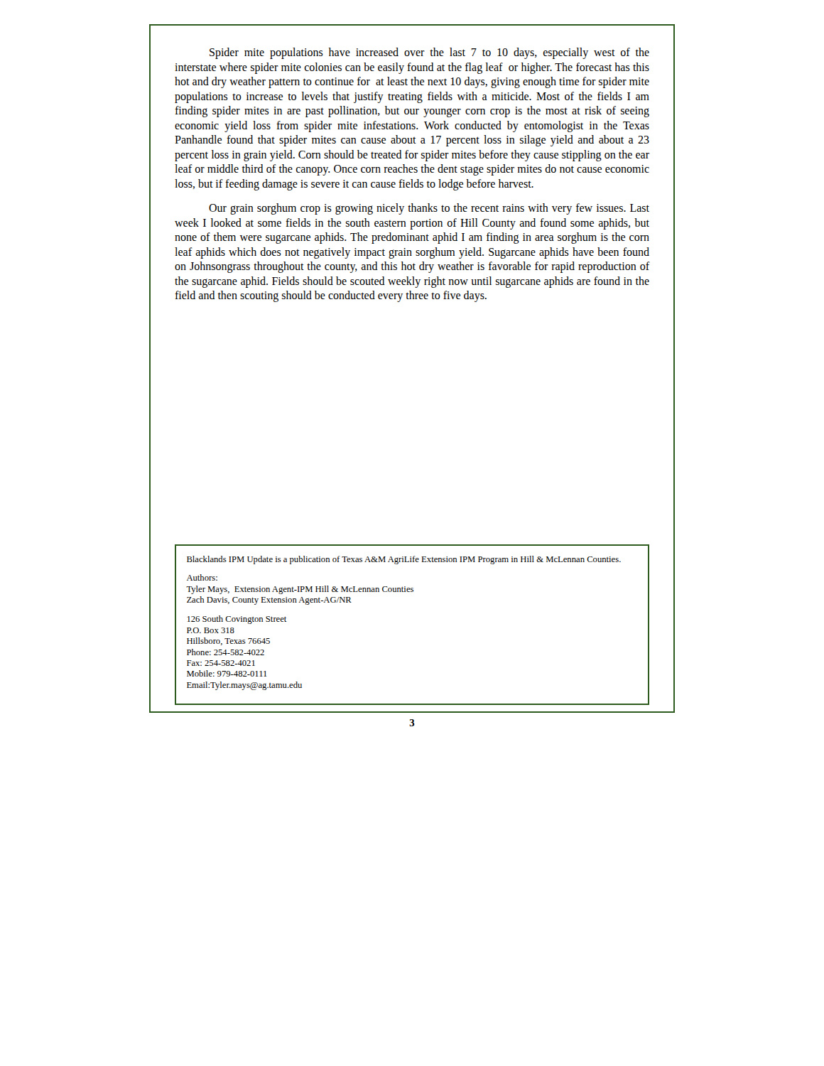Spider mite populations have increased over the last 7 to 10 days, especially west of the interstate where spider mite colonies can be easily found at the flag leaf or higher. The forecast has this hot and dry weather pattern to continue for at least the next 10 days, giving enough time for spider mite populations to increase to levels that justify treating fields with a miticide. Most of the fields I am finding spider mites in are past pollination, but our younger corn crop is the most at risk of seeing economic yield loss from spider mite infestations. Work conducted by entomologist in the Texas Panhandle found that spider mites can cause about a 17 percent loss in silage yield and about a 23 percent loss in grain yield. Corn should be treated for spider mites before they cause stippling on the ear leaf or middle third of the canopy. Once corn reaches the dent stage spider mites do not cause economic loss, but if feeding damage is severe it can cause fields to lodge before harvest.
Our grain sorghum crop is growing nicely thanks to the recent rains with very few issues. Last week I looked at some fields in the south eastern portion of Hill County and found some aphids, but none of them were sugarcane aphids. The predominant aphid I am finding in area sorghum is the corn leaf aphids which does not negatively impact grain sorghum yield. Sugarcane aphids have been found on Johnsongrass throughout the county, and this hot dry weather is favorable for rapid reproduction of the sugarcane aphid. Fields should be scouted weekly right now until sugarcane aphids are found in the field and then scouting should be conducted every three to five days.
Blacklands IPM Update is a publication of Texas A&M AgriLife Extension IPM Program in Hill & McLennan Counties.
Authors:
Tyler Mays, Extension Agent-IPM Hill & McLennan Counties
Zach Davis, County Extension Agent-AG/NR
126 South Covington Street
P.O. Box 318
Hillsboro, Texas 76645
Phone: 254-582-4022
Fax: 254-582-4021
Mobile: 979-482-0111
Email:Tyler.mays@ag.tamu.edu
3